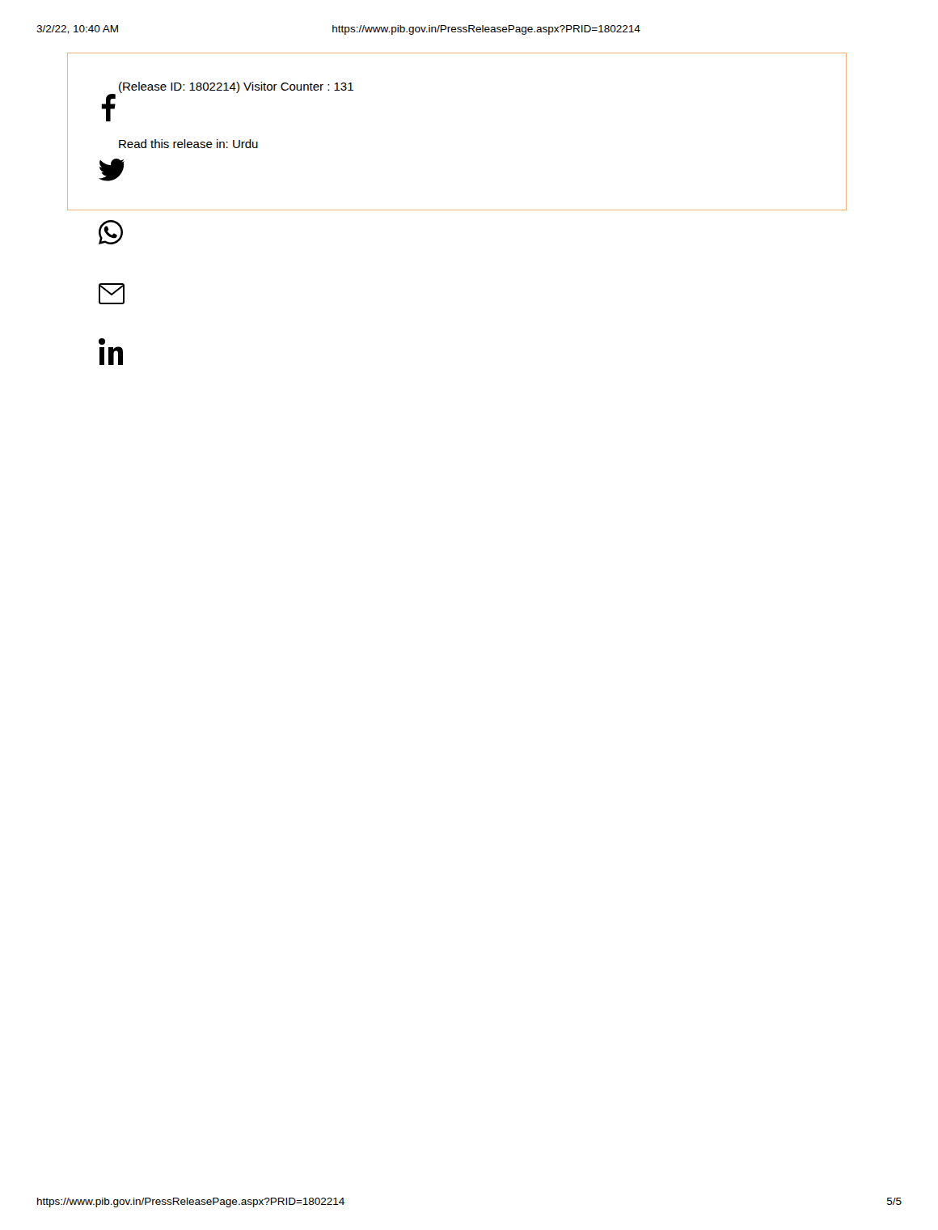3/2/22, 10:40 AM
https://www.pib.gov.in/PressReleasePage.aspx?PRID=1802214
(Release ID: 1802214) Visitor Counter : 131
Read this release in: Urdu
https://www.pib.gov.in/PressReleasePage.aspx?PRID=1802214
5/5